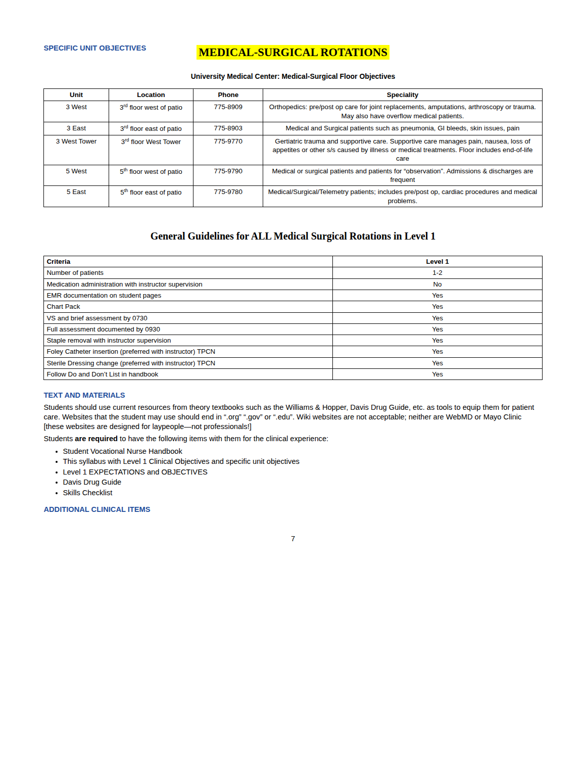SPECIFIC UNIT OBJECTIVES
MEDICAL-SURGICAL ROTATIONS
University Medical Center: Medical-Surgical Floor Objectives
| Unit | Location | Phone | Speciality |
| --- | --- | --- | --- |
| 3 West | 3 rd floor west of patio | 775-8909 | Orthopedics: pre/post op care for joint replacements, amputations, arthroscopy or trauma. May also have overflow medical patients. |
| 3 East | 3 rd floor east of patio | 775-8903 | Medical and Surgical patients such as pneumonia, GI bleeds, skin issues, pain |
| 3 West Tower | 3 rd floor West Tower | 775-9770 | Gertiatric trauma and supportive care. Supportive care manages pain, nausea, loss of appetites or other s/s caused by illness or medical treatments. Floor includes end-of-life care |
| 5 West | 5 th floor west of patio | 775-9790 | Medical or surgical patients and patients for “observation”. Admissions & discharges are frequent |
| 5 East | 5 th floor east of patio | 775-9780 | Medical/Surgical/Telemetry patients; includes pre/post op, cardiac procedures and medical problems. |
General Guidelines for ALL Medical Surgical Rotations in Level 1
| Criteria | Level 1 |
| --- | --- |
| Number of patients | 1-2 |
| Medication administration with instructor supervision | No |
| EMR documentation on student pages | Yes |
| Chart Pack | Yes |
| VS and brief assessment by 0730 | Yes |
| Full assessment documented by 0930 | Yes |
| Staple removal with instructor supervision | Yes |
| Foley Catheter insertion (preferred with instructor) TPCN | Yes |
| Sterile Dressing change (preferred with instructor) TPCN | Yes |
| Follow Do and Don’t List in handbook | Yes |
TEXT AND MATERIALS
Students should use current resources from theory textbooks such as the Williams & Hopper, Davis Drug Guide, etc. as tools to equip them for patient care. Websites that the student may use should end in “.org” “.gov” or “.edu”. Wiki websites are not acceptable; neither are WebMD or Mayo Clinic [these websites are designed for laypeople—not professionals!]
Students are required to have the following items with them for the clinical experience:
Student Vocational Nurse Handbook
This syllabus with Level 1 Clinical Objectives and specific unit objectives
Level 1 EXPECTATIONS and OBJECTIVES
Davis Drug Guide
Skills Checklist
ADDITIONAL CLINICAL ITEMS
7